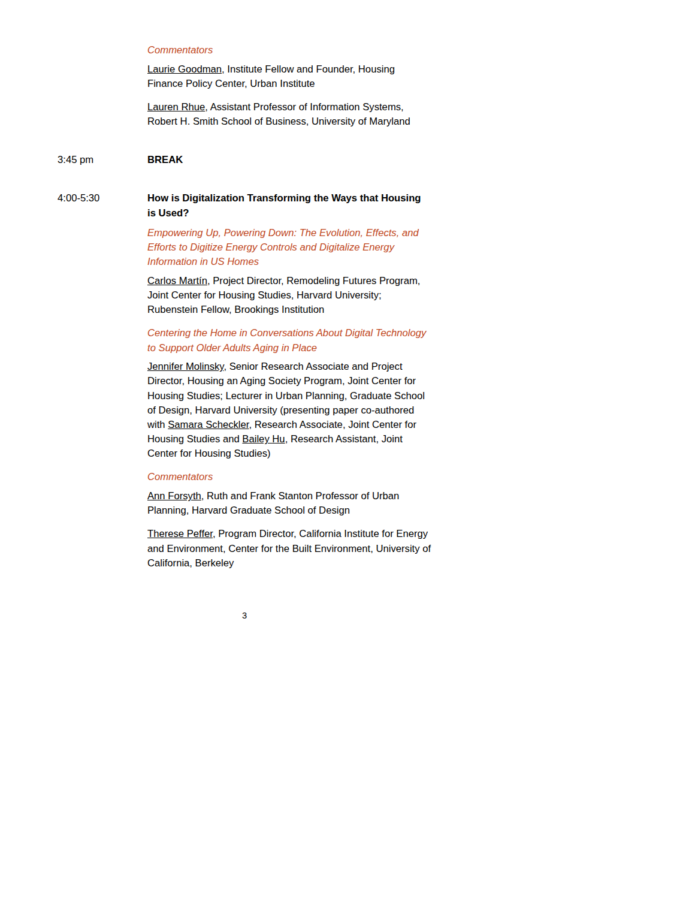Commentators
Laurie Goodman, Institute Fellow and Founder, Housing Finance Policy Center, Urban Institute
Lauren Rhue, Assistant Professor of Information Systems, Robert H. Smith School of Business, University of Maryland
3:45 pm
BREAK
4:00-5:30
How is Digitalization Transforming the Ways that Housing is Used?
Empowering Up, Powering Down: The Evolution, Effects, and Efforts to Digitize Energy Controls and Digitalize Energy Information in US Homes
Carlos Martín, Project Director, Remodeling Futures Program, Joint Center for Housing Studies, Harvard University; Rubenstein Fellow, Brookings Institution
Centering the Home in Conversations About Digital Technology to Support Older Adults Aging in Place
Jennifer Molinsky, Senior Research Associate and Project Director, Housing an Aging Society Program, Joint Center for Housing Studies; Lecturer in Urban Planning, Graduate School of Design, Harvard University (presenting paper co-authored with Samara Scheckler, Research Associate, Joint Center for Housing Studies and Bailey Hu, Research Assistant, Joint Center for Housing Studies)
Commentators
Ann Forsyth, Ruth and Frank Stanton Professor of Urban Planning, Harvard Graduate School of Design
Therese Peffer, Program Director, California Institute for Energy and Environment, Center for the Built Environment, University of California, Berkeley
3